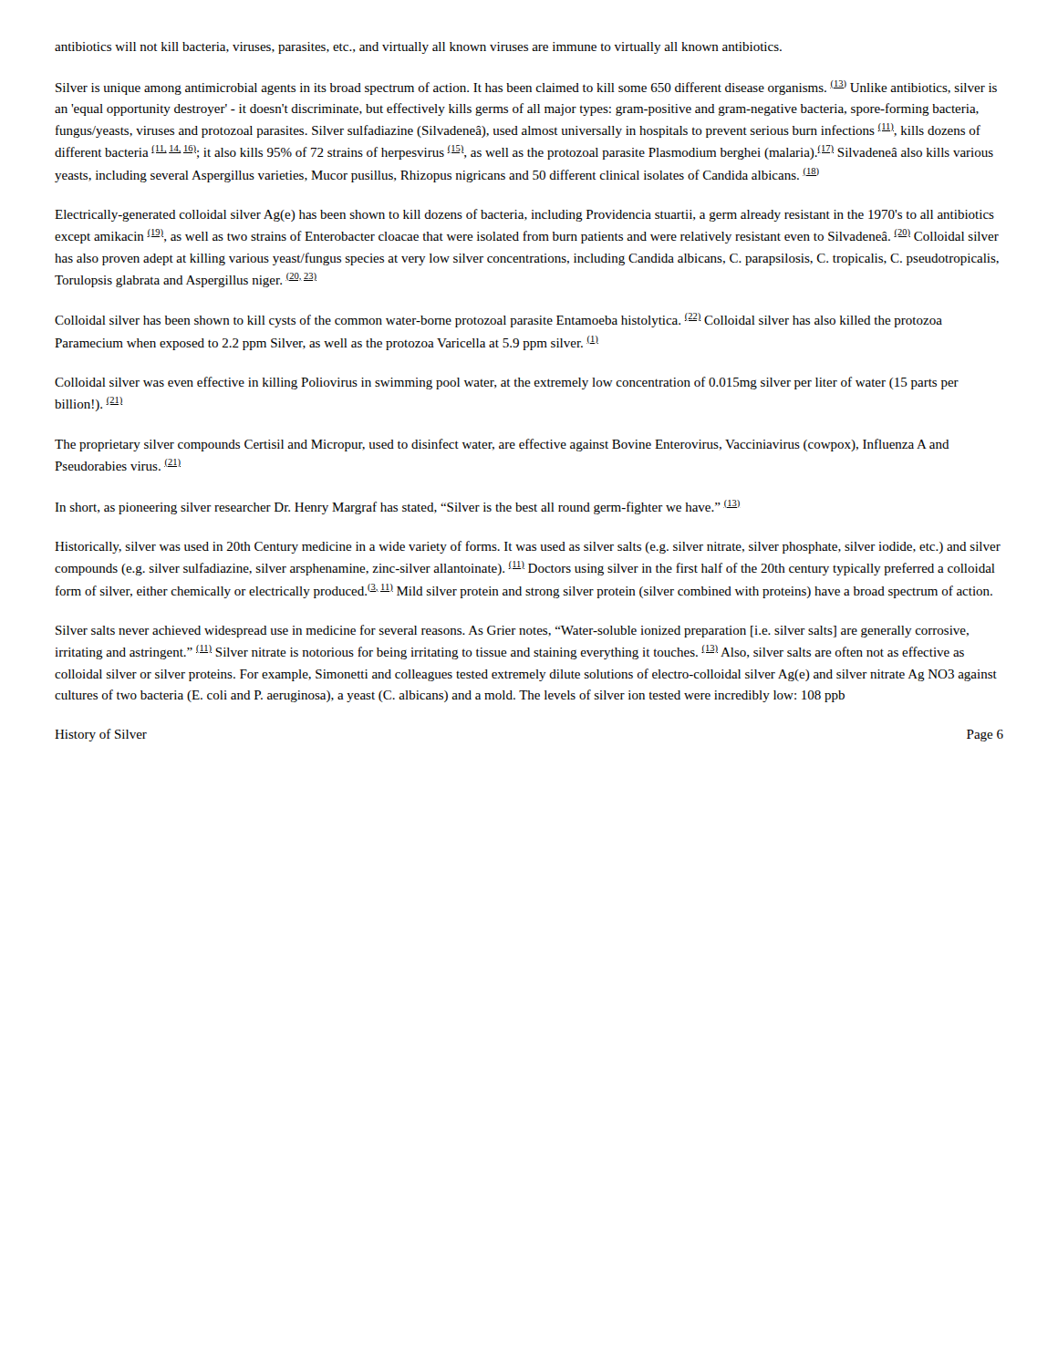antibiotics will not kill bacteria, viruses, parasites, etc., and virtually all known viruses are immune to virtually all known antibiotics.
Silver is unique among antimicrobial agents in its broad spectrum of action. It has been claimed to kill some 650 different disease organisms. (13) Unlike antibiotics, silver is an 'equal opportunity destroyer' - it doesn't discriminate, but effectively kills germs of all major types: gram-positive and gram-negative bacteria, spore-forming bacteria, fungus/yeasts, viruses and protozoal parasites. Silver sulfadiazine (Silvadeneâ), used almost universally in hospitals to prevent serious burn infections (11), kills dozens of different bacteria (11, 14, 16); it also kills 95% of 72 strains of herpesvirus (15), as well as the protozoal parasite Plasmodium berghei (malaria).(17) Silvadeneâ also kills various yeasts, including several Aspergillus varieties, Mucor pusillus, Rhizopus nigricans and 50 different clinical isolates of Candida albicans. (18)
Electrically-generated colloidal silver Ag(e) has been shown to kill dozens of bacteria, including Providencia stuartii, a germ already resistant in the 1970's to all antibiotics except amikacin (19), as well as two strains of Enterobacter cloacae that were isolated from burn patients and were relatively resistant even to Silvadeneâ. (20) Colloidal silver has also proven adept at killing various yeast/fungus species at very low silver concentrations, including Candida albicans, C. parapsilosis, C. tropicalis, C. pseudotropicalis, Torulopsis glabrata and Aspergillus niger. (20, 23)
Colloidal silver has been shown to kill cysts of the common water-borne protozoal parasite Entamoeba histolytica. (22) Colloidal silver has also killed the protozoa Paramecium when exposed to 2.2 ppm Silver, as well as the protozoa Varicella at 5.9 ppm silver. (1)
Colloidal silver was even effective in killing Poliovirus in swimming pool water, at the extremely low concentration of 0.015mg silver per liter of water (15 parts per billion!). (21)
The proprietary silver compounds Certisil and Micropur, used to disinfect water, are effective against Bovine Enterovirus, Vacciniavirus (cowpox), Influenza A and Pseudorabies virus. (21)
In short, as pioneering silver researcher Dr. Henry Margraf has stated, “Silver is the best all round germ-fighter we have.” (13)
Historically, silver was used in 20th Century medicine in a wide variety of forms. It was used as silver salts (e.g. silver nitrate, silver phosphate, silver iodide, etc.) and silver compounds (e.g. silver sulfadiazine, silver arsphenamine, zinc-silver allantoinate). (11) Doctors using silver in the first half of the 20th century typically preferred a colloidal form of silver, either chemically or electrically produced.(3, 11) Mild silver protein and strong silver protein (silver combined with proteins) have a broad spectrum of action.
Silver salts never achieved widespread use in medicine for several reasons. As Grier notes, “Water-soluble ionized preparation [i.e. silver salts] are generally corrosive, irritating and astringent.” (11) Silver nitrate is notorious for being irritating to tissue and staining everything it touches. (13) Also, silver salts are often not as effective as colloidal silver or silver proteins. For example, Simonetti and colleagues tested extremely dilute solutions of electro-colloidal silver Ag(e) and silver nitrate Ag NO3 against cultures of two bacteria (E. coli and P. aeruginosa), a yeast (C. albicans) and a mold. The levels of silver ion tested were incredibly low: 108 ppb
History of Silver Page 6